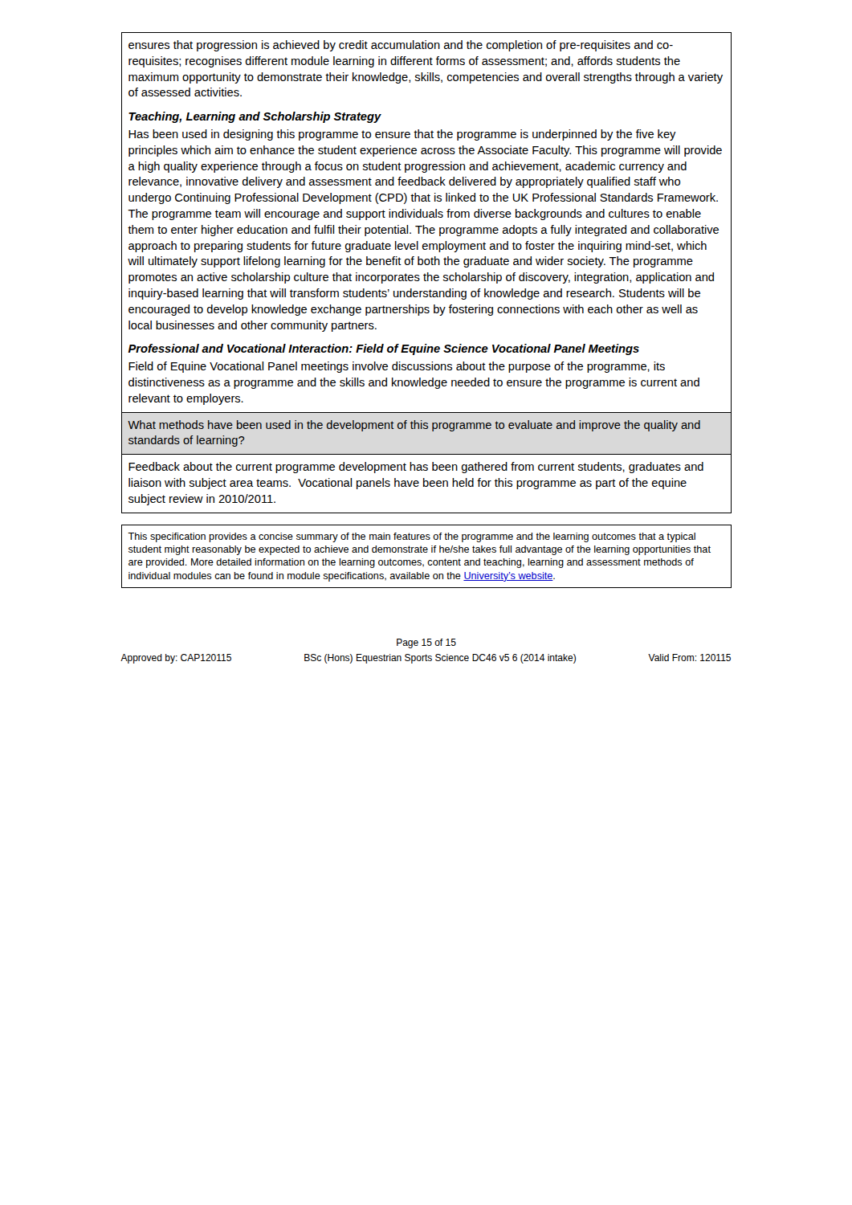ensures that progression is achieved by credit accumulation and the completion of pre-requisites and co-requisites; recognises different module learning in different forms of assessment; and, affords students the maximum opportunity to demonstrate their knowledge, skills, competencies and overall strengths through a variety of assessed activities.
Teaching, Learning and Scholarship Strategy
Has been used in designing this programme to ensure that the programme is underpinned by the five key principles which aim to enhance the student experience across the Associate Faculty. This programme will provide a high quality experience through a focus on student progression and achievement, academic currency and relevance, innovative delivery and assessment and feedback delivered by appropriately qualified staff who undergo Continuing Professional Development (CPD) that is linked to the UK Professional Standards Framework. The programme team will encourage and support individuals from diverse backgrounds and cultures to enable them to enter higher education and fulfil their potential. The programme adopts a fully integrated and collaborative approach to preparing students for future graduate level employment and to foster the inquiring mind-set, which will ultimately support lifelong learning for the benefit of both the graduate and wider society. The programme promotes an active scholarship culture that incorporates the scholarship of discovery, integration, application and inquiry-based learning that will transform students’ understanding of knowledge and research. Students will be encouraged to develop knowledge exchange partnerships by fostering connections with each other as well as local businesses and other community partners.
Professional and Vocational Interaction: Field of Equine Science Vocational Panel Meetings
Field of Equine Vocational Panel meetings involve discussions about the purpose of the programme, its distinctiveness as a programme and the skills and knowledge needed to ensure the programme is current and relevant to employers.
What methods have been used in the development of this programme to evaluate and improve the quality and standards of learning?
Feedback about the current programme development has been gathered from current students, graduates and liaison with subject area teams. Vocational panels have been held for this programme as part of the equine subject review in 2010/2011.
This specification provides a concise summary of the main features of the programme and the learning outcomes that a typical student might reasonably be expected to achieve and demonstrate if he/she takes full advantage of the learning opportunities that are provided. More detailed information on the learning outcomes, content and teaching, learning and assessment methods of individual modules can be found in module specifications, available on the University’s website.
Page 15 of 15
Approved by: CAP120115 BSc (Hons) Equestrian Sports Science DC46 v5 6 (2014 intake) Valid From: 120115